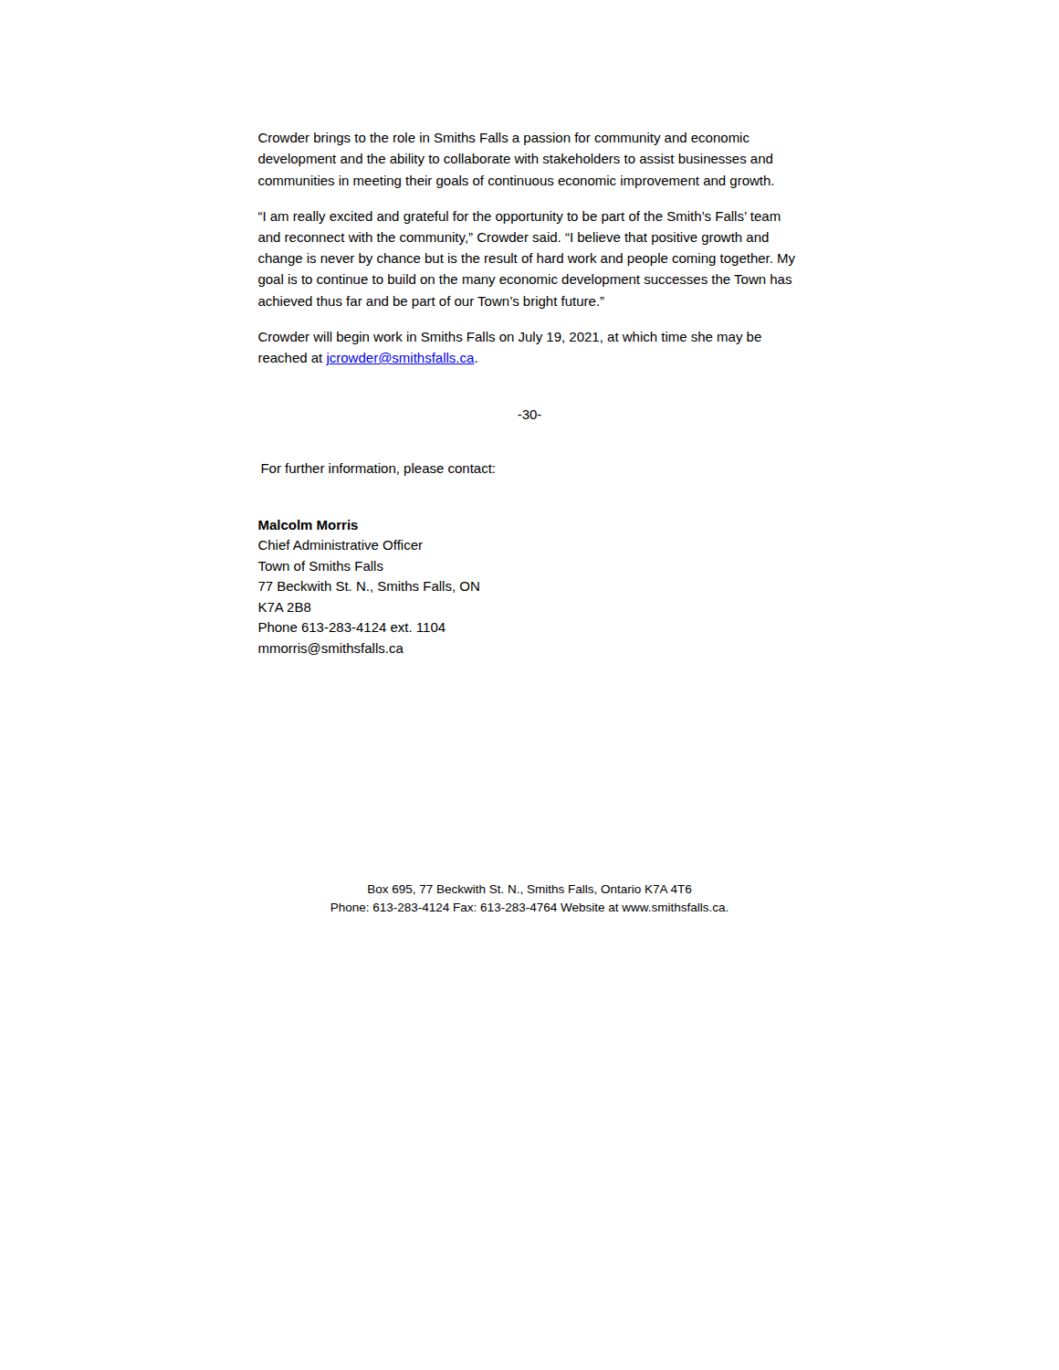Crowder brings to the role in Smiths Falls a passion for community and economic development and the ability to collaborate with stakeholders to assist businesses and communities in meeting their goals of continuous economic improvement and growth.
“I am really excited and grateful for the opportunity to be part of the Smith’s Falls’ team and reconnect with the community,” Crowder said. “I believe that positive growth and change is never by chance but is the result of hard work and people coming together. My goal is to continue to build on the many economic development successes the Town has achieved thus far and be part of our Town’s bright future.”
Crowder will begin work in Smiths Falls on July 19, 2021, at which time she may be reached at jcrowder@smithsfalls.ca.
-30-
For further information, please contact:
Malcolm Morris
Chief Administrative Officer
Town of Smiths Falls
77 Beckwith St. N., Smiths Falls, ON
K7A 2B8
Phone 613-283-4124 ext. 1104
mmorris@smithsfalls.ca
Box 695, 77 Beckwith St. N., Smiths Falls, Ontario K7A 4T6
Phone: 613-283-4124 Fax: 613-283-4764 Website at www.smithsfalls.ca.